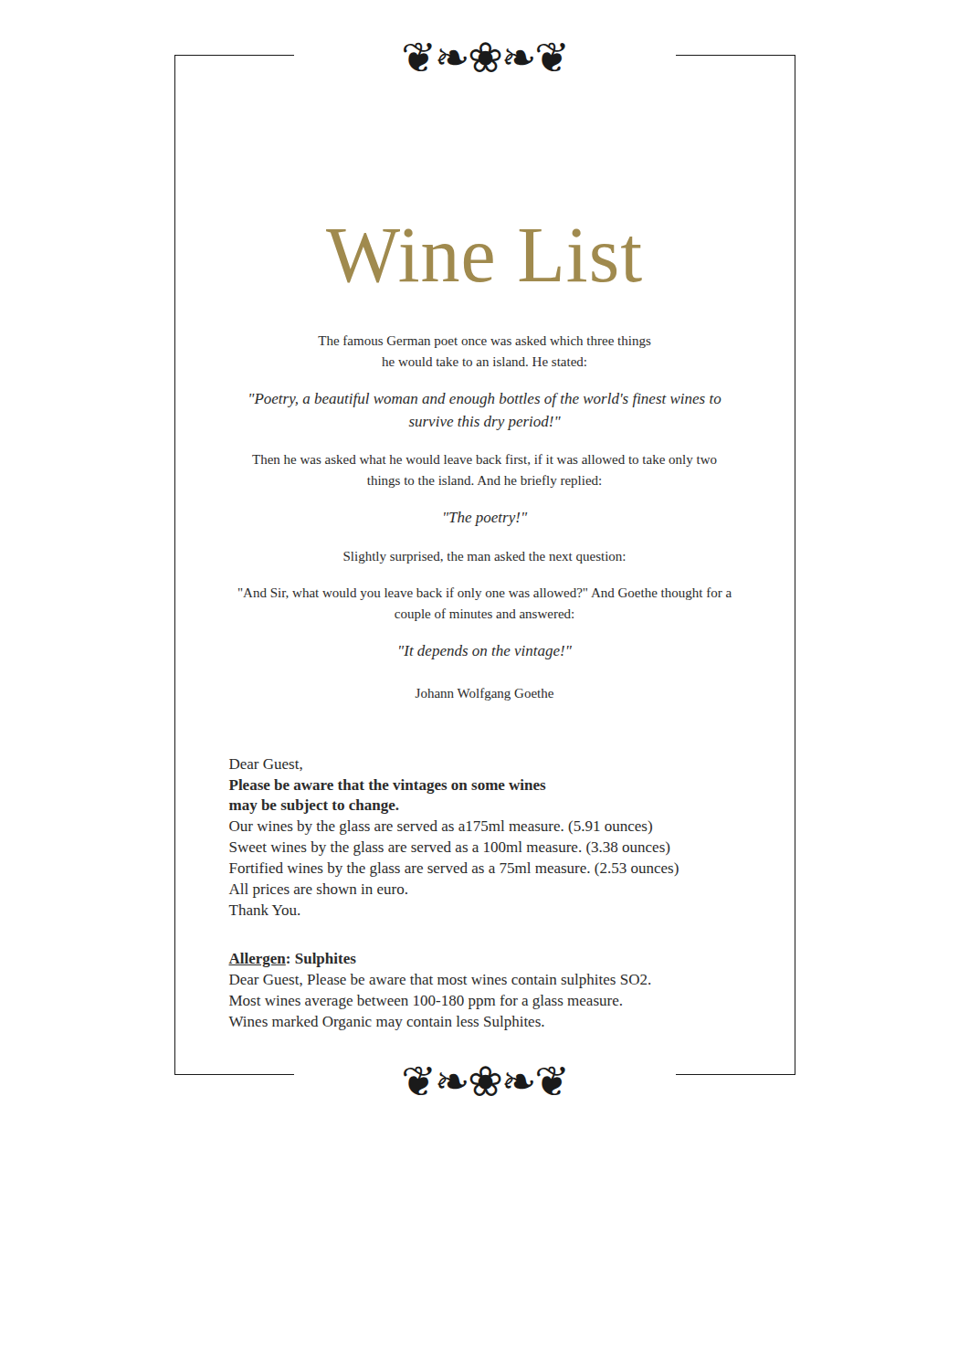❦❧❀❧❦
Wine List
The famous German poet once was asked which three things
he would take to an island. He stated:
"Poetry, a beautiful woman and enough bottles of the world's finest wines to survive this dry period!"
Then he was asked what he would leave back first, if it was allowed to take only two things to the island. And he briefly replied:
"The poetry!"
Slightly surprised, the man asked the next question:
"And Sir, what would you leave back if only one was allowed?" And Goethe thought for a couple of minutes and answered:
"It depends on the vintage!"
Johann Wolfgang Goethe
Dear Guest,
Please be aware that the vintages on some wines
may be subject to change.
Our wines by the glass are served as a175ml measure. (5.91 ounces)
Sweet wines by the glass are served as a 100ml measure. (3.38 ounces)
Fortified wines by the glass are served as a 75ml measure. (2.53 ounces)
All prices are shown in euro.
Thank You.
Allergen: Sulphites
Dear Guest, Please be aware that most wines contain sulphites SO2.
Most wines average between 100-180 ppm for a glass measure.
Wines marked Organic may contain less Sulphites.
❦❧❀❧❦